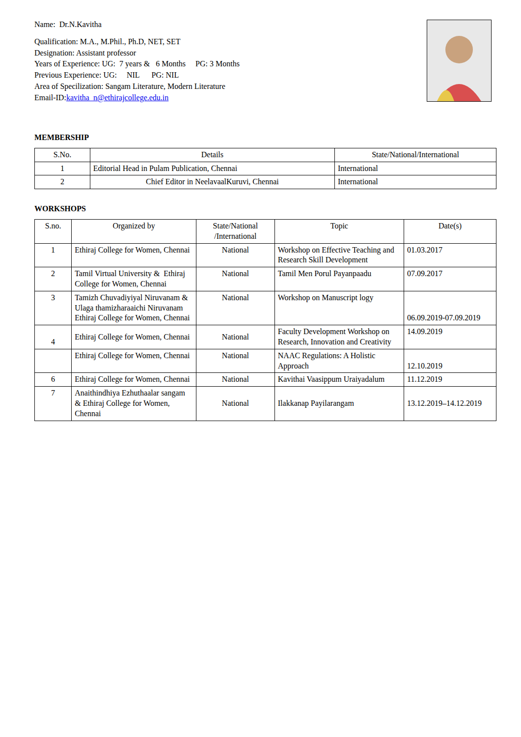Name: Dr.N.Kavitha
Qualification: M.A., M.Phil., Ph.D, NET, SET
Designation: Assistant professor
Years of Experience: UG: 7 years & 6 Months PG: 3 Months
Previous Experience: UG: NIL PG: NIL
Area of Specilization: Sangam Literature, Modern Literature
Email-ID:kavitha_n@ethirajcollege.edu.in
MEMBERSHIP
| S.No. | Details | State/National/International |
| --- | --- | --- |
| 1 | Editorial Head in Pulam Publication, Chennai | International |
| 2 | Chief Editor in NeelavaalKuruvi, Chennai | International |
WORKSHOPS
| S.no. | Organized by | State/National /International | Topic | Date(s) |
| --- | --- | --- | --- | --- |
| 1 | Ethiraj College for Women, Chennai | National | Workshop on Effective Teaching and Research Skill Development | 01.03.2017 |
| 2 | Tamil Virtual University & Ethiraj College for Women, Chennai | National | Tamil Men Porul Payanpaadu | 07.09.2017 |
| 3 | Tamizh Chuvadiyiyal Niruvanam & Ulaga thamizharaaichi Niruvanam Ethiraj College for Women, Chennai | National | Workshop on Manuscript logy | 06.09.2019-07.09.2019 |
| 4 | Ethiraj College for Women, Chennai | National | Faculty Development Workshop on Research, Innovation and Creativity | 14.09.2019 |
| | Ethiraj College for Women, Chennai | National | NAAC Regulations: A Holistic Approach | 12.10.2019 |
| 6 | Ethiraj College for Women, Chennai | National | Kavithai Vaasippum Uraiyadalum | 11.12.2019 |
| 7 | Anaithindhiya Ezhuthaalar sangam & Ethiraj College for Women, Chennai | National | Ilakkanap Payilarangam | 13.12.2019–14.12.2019 |